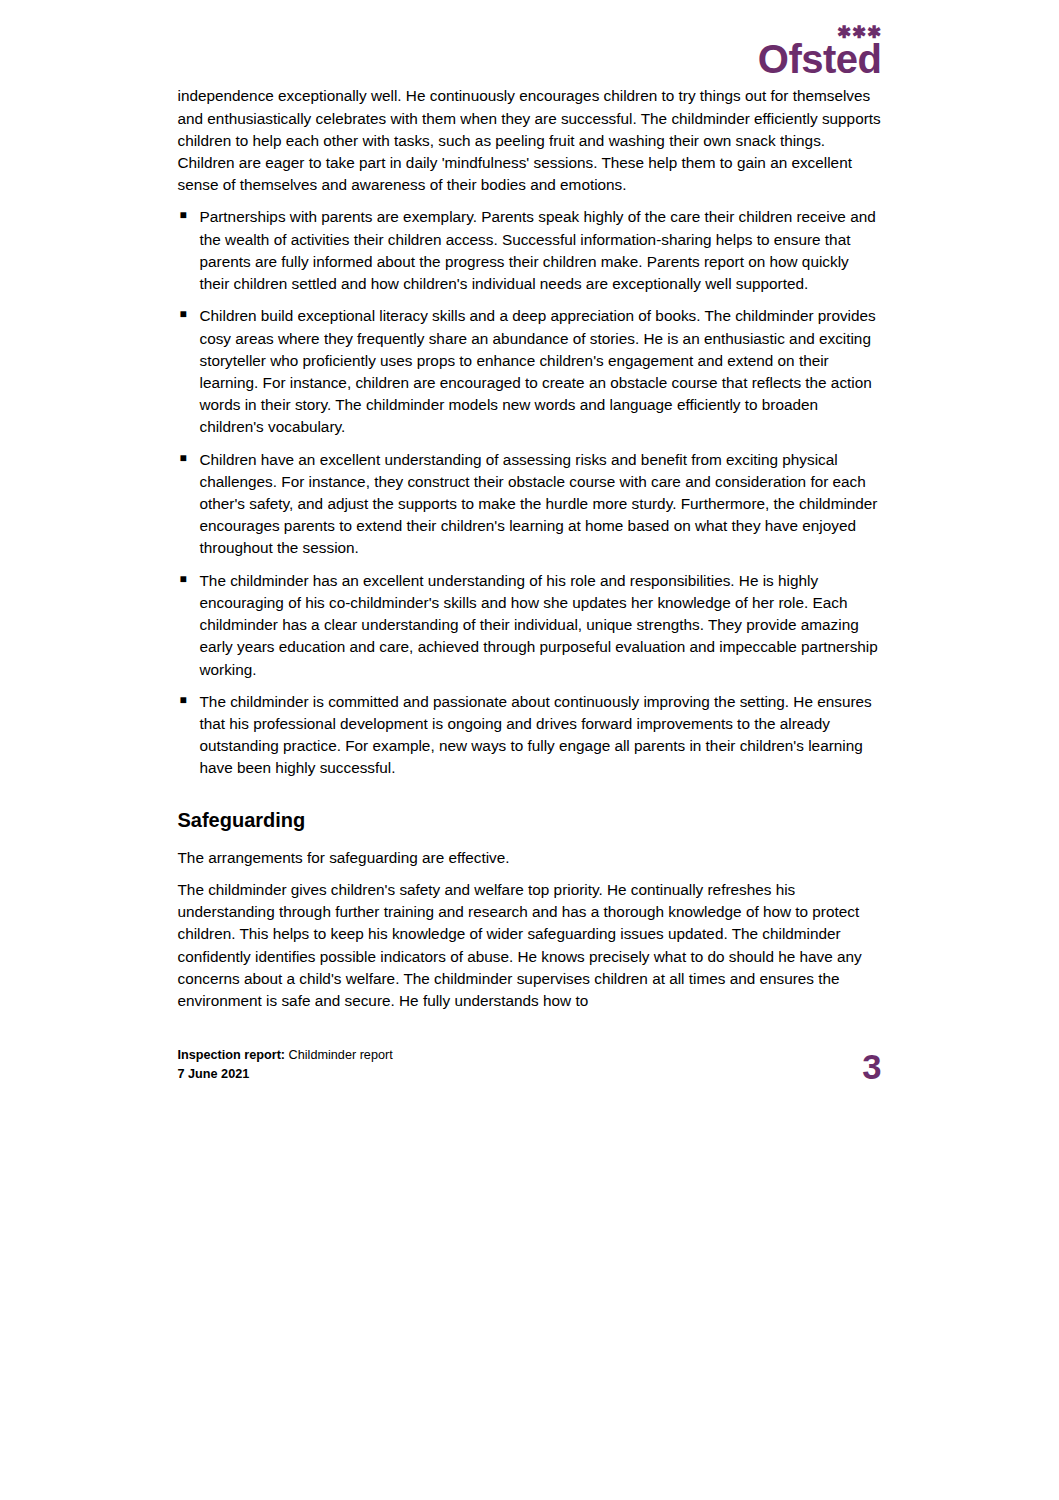✱✱✱ Ofsted
independence exceptionally well. He continuously encourages children to try things out for themselves and enthusiastically celebrates with them when they are successful. The childminder efficiently supports children to help each other with tasks, such as peeling fruit and washing their own snack things. Children are eager to take part in daily 'mindfulness' sessions. These help them to gain an excellent sense of themselves and awareness of their bodies and emotions.
Partnerships with parents are exemplary. Parents speak highly of the care their children receive and the wealth of activities their children access. Successful information-sharing helps to ensure that parents are fully informed about the progress their children make. Parents report on how quickly their children settled and how children's individual needs are exceptionally well supported.
Children build exceptional literacy skills and a deep appreciation of books. The childminder provides cosy areas where they frequently share an abundance of stories. He is an enthusiastic and exciting storyteller who proficiently uses props to enhance children's engagement and extend on their learning. For instance, children are encouraged to create an obstacle course that reflects the action words in their story. The childminder models new words and language efficiently to broaden children's vocabulary.
Children have an excellent understanding of assessing risks and benefit from exciting physical challenges. For instance, they construct their obstacle course with care and consideration for each other's safety, and adjust the supports to make the hurdle more sturdy. Furthermore, the childminder encourages parents to extend their children's learning at home based on what they have enjoyed throughout the session.
The childminder has an excellent understanding of his role and responsibilities. He is highly encouraging of his co-childminder's skills and how she updates her knowledge of her role. Each childminder has a clear understanding of their individual, unique strengths. They provide amazing early years education and care, achieved through purposeful evaluation and impeccable partnership working.
The childminder is committed and passionate about continuously improving the setting. He ensures that his professional development is ongoing and drives forward improvements to the already outstanding practice. For example, new ways to fully engage all parents in their children's learning have been highly successful.
Safeguarding
The arrangements for safeguarding are effective.
The childminder gives children's safety and welfare top priority. He continually refreshes his understanding through further training and research and has a thorough knowledge of how to protect children. This helps to keep his knowledge of wider safeguarding issues updated. The childminder confidently identifies possible indicators of abuse. He knows precisely what to do should he have any concerns about a child's welfare. The childminder supervises children at all times and ensures the environment is safe and secure. He fully understands how to
Inspection report: Childminder report
7 June 2021
3